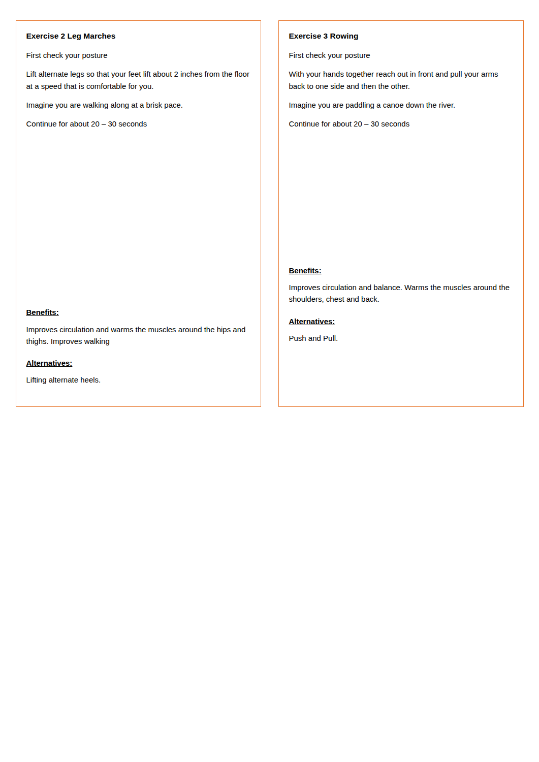Exercise 2 Leg Marches
First check your posture
Lift alternate legs so that your feet lift about 2 inches from the floor at a speed that is comfortable for you.
Imagine you are walking along at a brisk pace.
Continue for about 20 – 30 seconds
Benefits:
Improves circulation and warms the muscles around the hips and thighs. Improves walking
Alternatives:
Lifting alternate heels.
Exercise 3 Rowing
First check your posture
With your hands together reach out in front and pull your arms back to one side and then the other.
Imagine you are paddling a canoe down the river.
Continue for about 20 – 30 seconds
Benefits:
Improves circulation and balance. Warms the muscles around the shoulders, chest and back.
Alternatives:
Push and Pull.